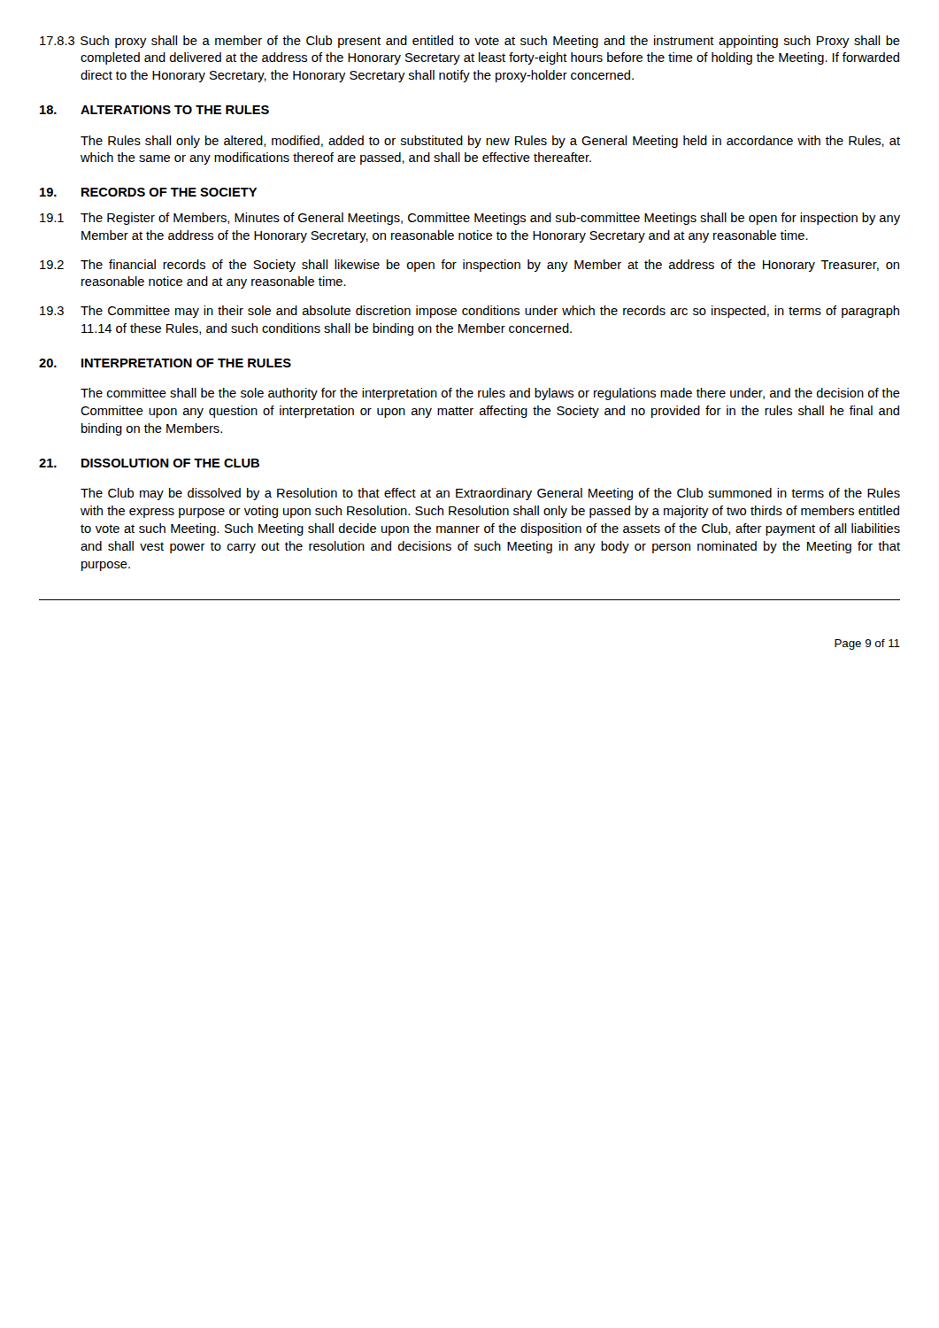17.8.3 Such proxy shall be a member of the Club present and entitled to vote at such Meeting and the instrument appointing such Proxy shall be completed and delivered at the address of the Honorary Secretary at least forty-eight hours before the time of holding the Meeting. If forwarded direct to the Honorary Secretary, the Honorary Secretary shall notify the proxy-holder concerned.
18.
Alterations to the Rules
The Rules shall only be altered, modified, added to or substituted by new Rules by a General Meeting held in accordance with the Rules, at which the same or any modifications thereof are passed, and shall be effective thereafter.
19.
Records of the Society
19.1
The Register of Members, Minutes of General Meetings, Committee Meetings and sub-committee Meetings shall be open for inspection by any Member at the address of the Honorary Secretary, on reasonable notice to the Honorary Secretary and at any reasonable time.
19.2
The financial records of the Society shall likewise be open for inspection by any Member at the address of the Honorary Treasurer, on reasonable notice and at any reasonable time.
19.3
The Committee may in their sole and absolute discretion impose conditions under which the records arc so inspected, in terms of paragraph 11.14 of these Rules, and such conditions shall be binding on the Member concerned.
20.
Interpretation of the Rules
The committee shall be the sole authority for the interpretation of the rules and bylaws or regulations made there under, and the decision of the Committee upon any question of interpretation or upon any matter affecting the Society and no provided for in the rules shall he final and binding on the Members.
21.
Dissolution of the Club
The Club may be dissolved by a Resolution to that effect at an Extraordinary General Meeting of the Club summoned in terms of the Rules with the express purpose or voting upon such Resolution. Such Resolution shall only be passed by a majority of two thirds of members entitled to vote at such Meeting. Such Meeting shall decide upon the manner of the disposition of the assets of the Club, after payment of all liabilities and shall vest power to carry out the resolution and decisions of such Meeting in any body or person nominated by the Meeting for that purpose.
Page 9 of 11